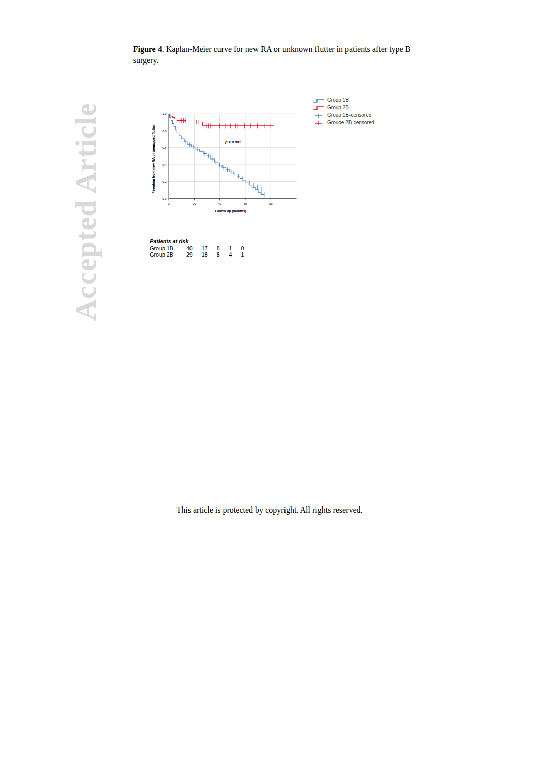Accepted Article
Figure 4. Kaplan-Meier curve for new RA or unknown flutter in patients after type B surgery.
Freedom from new RA or unmapped flutter Follow up (months) 1,0 0,8 0,6 0,4 0,2 0,0 0 20 40 60 80 p < 0.001
Group 1B
Group 2B
Group 1B-censored
Groupe 2B-censored
Patients at risk
| Group 1B | 40 | 17 | 8 | 1 | 0 |
| Group 2B | 29 | 18 | 8 | 4 | 1 |
This article is protected by copyright. All rights reserved.